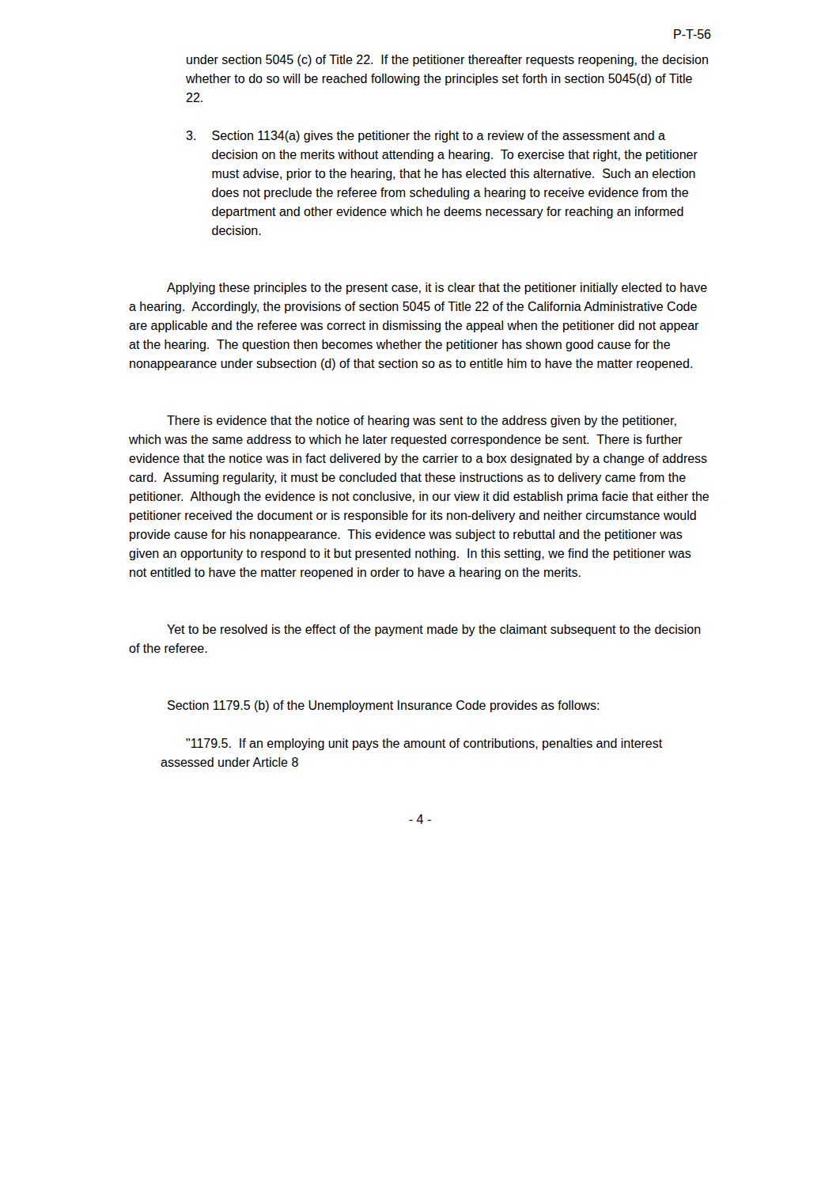P-T-56
under section 5045 (c) of Title 22. If the petitioner thereafter requests reopening, the decision whether to do so will be reached following the principles set forth in section 5045(d) of Title 22.
3. Section 1134(a) gives the petitioner the right to a review of the assessment and a decision on the merits without attending a hearing. To exercise that right, the petitioner must advise, prior to the hearing, that he has elected this alternative. Such an election does not preclude the referee from scheduling a hearing to receive evidence from the department and other evidence which he deems necessary for reaching an informed decision.
Applying these principles to the present case, it is clear that the petitioner initially elected to have a hearing. Accordingly, the provisions of section 5045 of Title 22 of the California Administrative Code are applicable and the referee was correct in dismissing the appeal when the petitioner did not appear at the hearing. The question then becomes whether the petitioner has shown good cause for the nonappearance under subsection (d) of that section so as to entitle him to have the matter reopened.
There is evidence that the notice of hearing was sent to the address given by the petitioner, which was the same address to which he later requested correspondence be sent. There is further evidence that the notice was in fact delivered by the carrier to a box designated by a change of address card. Assuming regularity, it must be concluded that these instructions as to delivery came from the petitioner. Although the evidence is not conclusive, in our view it did establish prima facie that either the petitioner received the document or is responsible for its non-delivery and neither circumstance would provide cause for his nonappearance. This evidence was subject to rebuttal and the petitioner was given an opportunity to respond to it but presented nothing. In this setting, we find the petitioner was not entitled to have the matter reopened in order to have a hearing on the merits.
Yet to be resolved is the effect of the payment made by the claimant subsequent to the decision of the referee.
Section 1179.5 (b) of the Unemployment Insurance Code provides as follows:
"1179.5. If an employing unit pays the amount of contributions, penalties and interest assessed under Article 8
- 4 -